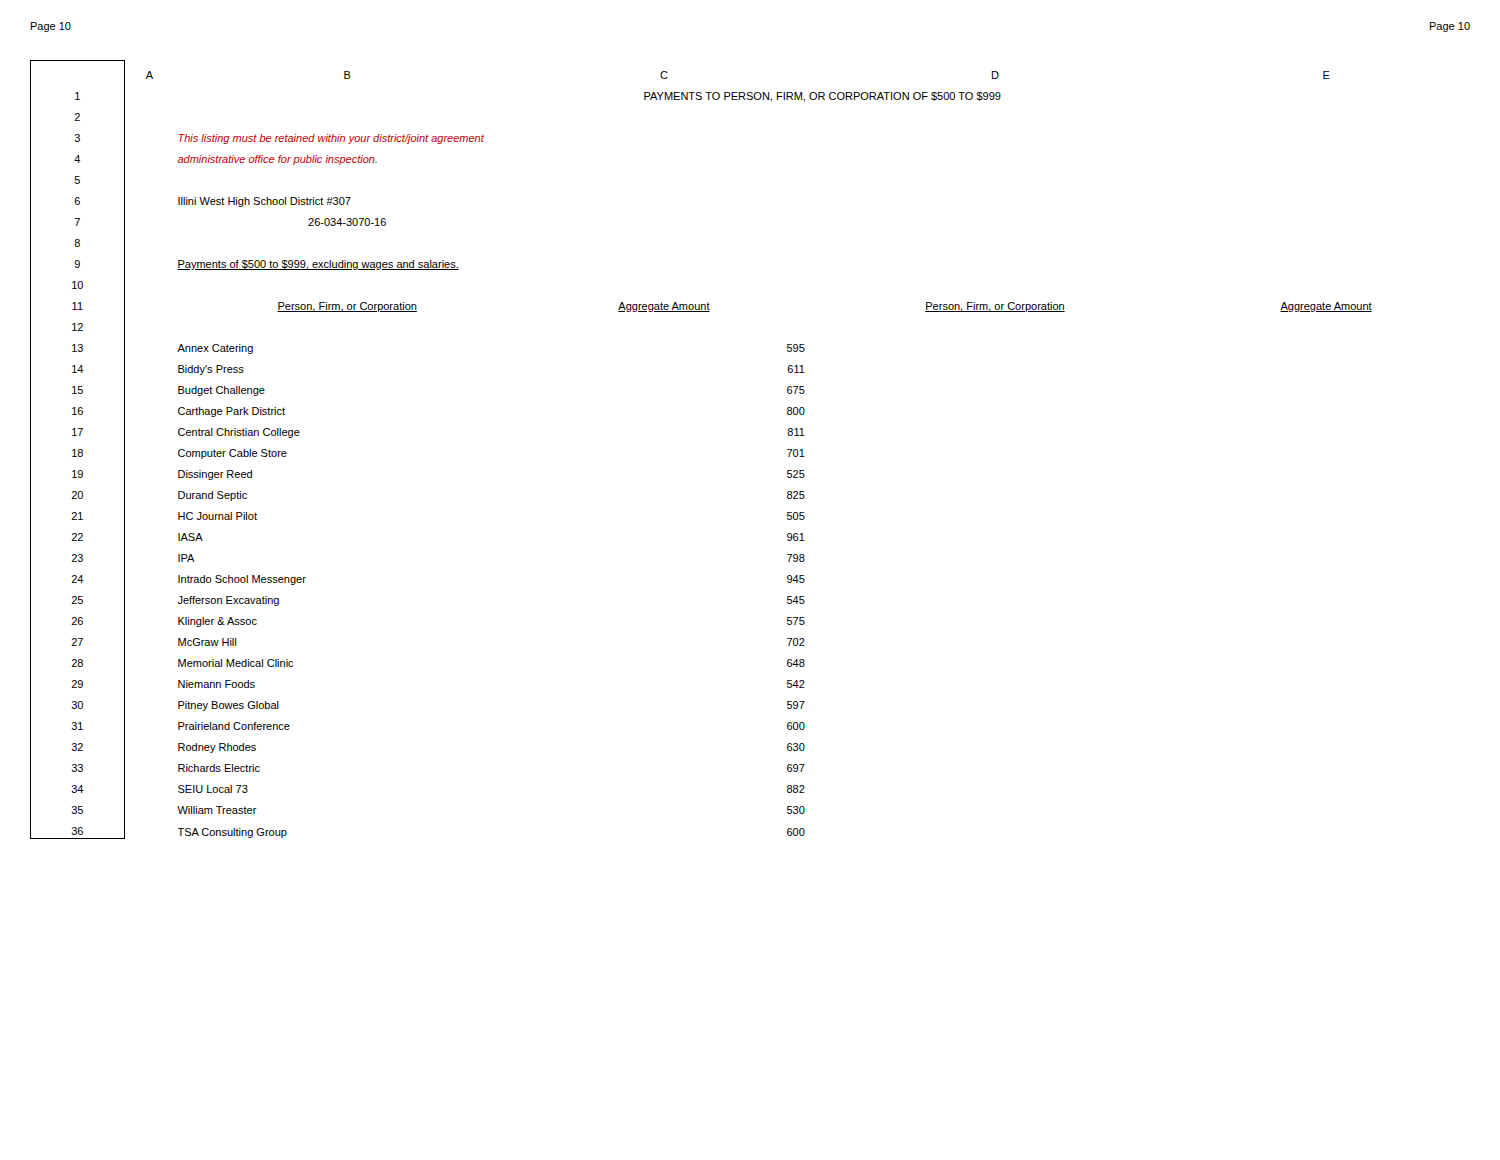Page 10 Page 10
| | A | B | C | D | E |
| 1 | | PAYMENTS TO PERSON, FIRM, OR CORPORATION OF $500 TO $999 |
| 2 | | | | | |
| 3 | | This listing must be retained within your district/joint agreement | |
| 4 | | administrative office for public inspection. | |
| 5 | | | | | |
| 6 | | Illini West High School District #307 | | |
| 7 | | 26-034-3070-16 | | | |
| 8 | | | | | |
| 9 | | Payments of $500 to $999, excluding wages and salaries. | | |
| 10 | | | | | |
| 11 | | Person, Firm, or Corporation | Aggregate Amount | Person, Firm, or Corporation | Aggregate Amount |
| 12 | | | | | |
| 13 | | Annex Catering | 595 | | |
| 14 | | Biddy's Press | 611 | | |
| 15 | | Budget Challenge | 675 | | |
| 16 | | Carthage Park District | 800 | | |
| 17 | | Central Christian College | 811 | | |
| 18 | | Computer Cable Store | 701 | | |
| 19 | | Dissinger Reed | 525 | | |
| 20 | | Durand Septic | 825 | | |
| 21 | | HC Journal Pilot | 505 | | |
| 22 | | IASA | 961 | | |
| 23 | | IPA | 798 | | |
| 24 | | Intrado School Messenger | 945 | | |
| 25 | | Jefferson Excavating | 545 | | |
| 26 | | Klingler & Assoc | 575 | | |
| 27 | | McGraw Hill | 702 | | |
| 28 | | Memorial Medical Clinic | 648 | | |
| 29 | | Niemann Foods | 542 | | |
| 30 | | Pitney Bowes Global | 597 | | |
| 31 | | Prairieland Conference | 600 | | |
| 32 | | Rodney Rhodes | 630 | | |
| 33 | | Richards Electric | 697 | | |
| 34 | | SEIU Local 73 | 882 | | |
| 35 | | William Treaster | 530 | | |
| 36 | | TSA Consulting Group | 600 | | |